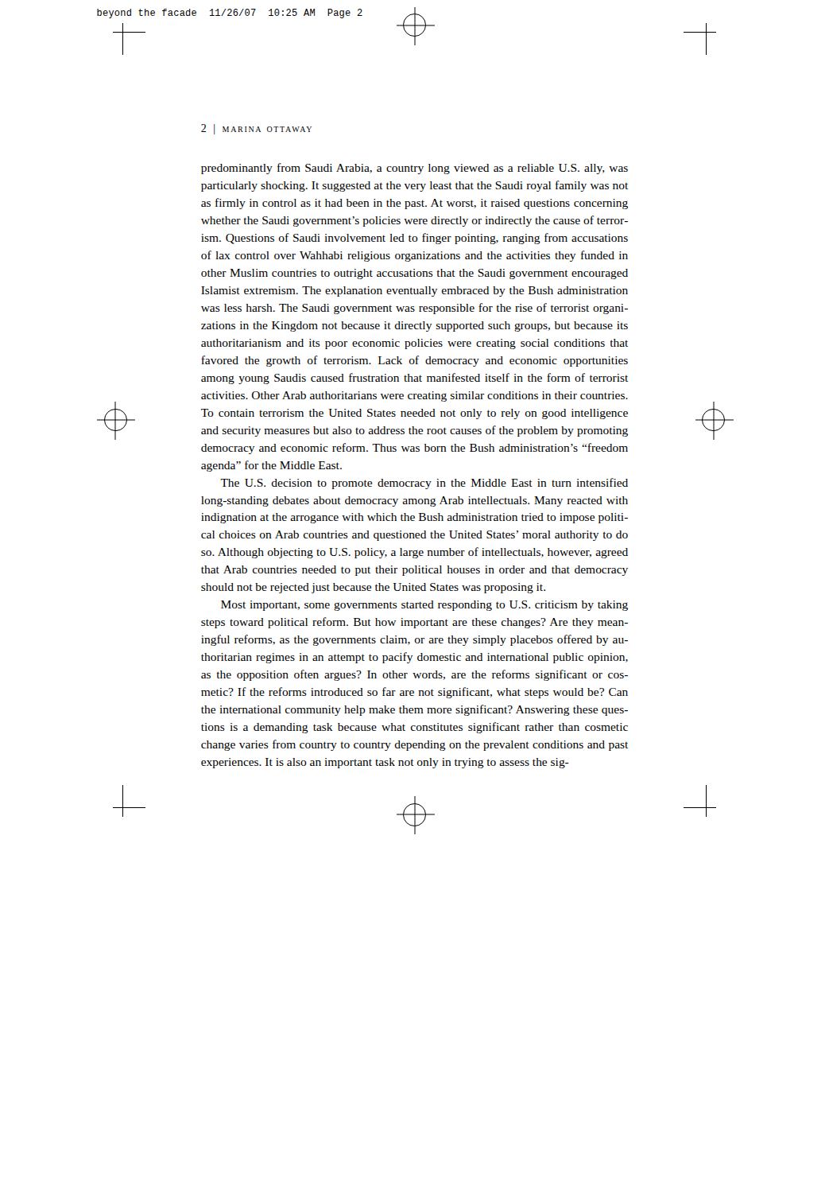beyond the facade 11/26/07 10:25 AM Page 2
2|marina ottaway
predominantly from Saudi Arabia, a country long viewed as a reliable U.S. ally, was particularly shocking. It suggested at the very least that the Saudi royal family was not as firmly in control as it had been in the past. At worst, it raised questions concerning whether the Saudi government’s policies were directly or indirectly the cause of terrorism. Questions of Saudi involvement led to finger pointing, ranging from accusations of lax control over Wahhabi religious organizations and the activities they funded in other Muslim countries to outright accusations that the Saudi government encouraged Islamist extremism. The explanation eventually embraced by the Bush administration was less harsh. The Saudi government was responsible for the rise of terrorist organizations in the Kingdom not because it directly supported such groups, but because its authoritarianism and its poor economic policies were creating social conditions that favored the growth of terrorism. Lack of democracy and economic opportunities among young Saudis caused frustration that manifested itself in the form of terrorist activities. Other Arab authoritarians were creating similar conditions in their countries. To contain terrorism the United States needed not only to rely on good intelligence and security measures but also to address the root causes of the problem by promoting democracy and economic reform. Thus was born the Bush administration’s “freedom agenda” for the Middle East.
The U.S. decision to promote democracy in the Middle East in turn intensified long-standing debates about democracy among Arab intellectuals. Many reacted with indignation at the arrogance with which the Bush administration tried to impose political choices on Arab countries and questioned the United States’ moral authority to do so. Although objecting to U.S. policy, a large number of intellectuals, however, agreed that Arab countries needed to put their political houses in order and that democracy should not be rejected just because the United States was proposing it.
Most important, some governments started responding to U.S. criticism by taking steps toward political reform. But how important are these changes? Are they meaningful reforms, as the governments claim, or are they simply placebos offered by authoritarian regimes in an attempt to pacify domestic and international public opinion, as the opposition often argues? In other words, are the reforms significant or cosmetic? If the reforms introduced so far are not significant, what steps would be? Can the international community help make them more significant? Answering these questions is a demanding task because what constitutes significant rather than cosmetic change varies from country to country depending on the prevalent conditions and past experiences. It is also an important task not only in trying to assess the sig-